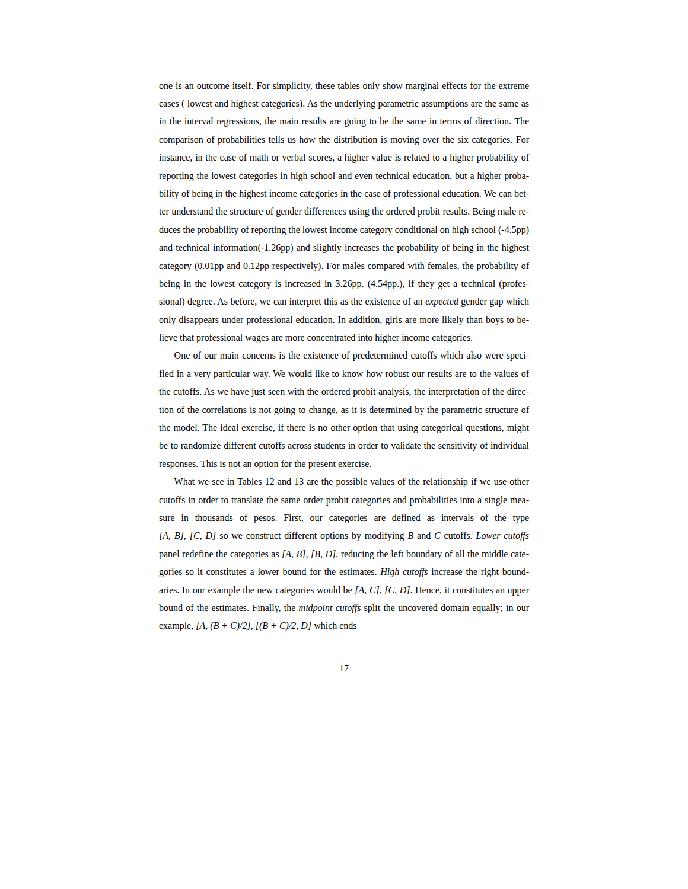one is an outcome itself. For simplicity, these tables only show marginal effects for the extreme cases ( lowest and highest categories). As the underlying parametric assumptions are the same as in the interval regressions, the main results are going to be the same in terms of direction. The comparison of probabilities tells us how the distribution is moving over the six categories. For instance, in the case of math or verbal scores, a higher value is related to a higher probability of reporting the lowest categories in high school and even technical education, but a higher probability of being in the highest income categories in the case of professional education. We can better understand the structure of gender differences using the ordered probit results. Being male reduces the probability of reporting the lowest income category conditional on high school (-4.5pp) and technical information(-1.26pp) and slightly increases the probability of being in the highest category (0.01pp and 0.12pp respectively). For males compared with females, the probability of being in the lowest category is increased in 3.26pp. (4.54pp.), if they get a technical (professional) degree. As before, we can interpret this as the existence of an expected gender gap which only disappears under professional education. In addition, girls are more likely than boys to believe that professional wages are more concentrated into higher income categories.
One of our main concerns is the existence of predetermined cutoffs which also were specified in a very particular way. We would like to know how robust our results are to the values of the cutoffs. As we have just seen with the ordered probit analysis, the interpretation of the direction of the correlations is not going to change, as it is determined by the parametric structure of the model. The ideal exercise, if there is no other option that using categorical questions, might be to randomize different cutoffs across students in order to validate the sensitivity of individual responses. This is not an option for the present exercise.
What we see in Tables 12 and 13 are the possible values of the relationship if we use other cutoffs in order to translate the same order probit categories and probabilities into a single measure in thousands of pesos. First, our categories are defined as intervals of the type [A, B], [C, D] so we construct different options by modifying B and C cutoffs. Lower cutoffs panel redefine the categories as [A, B], [B, D], reducing the left boundary of all the middle categories so it constitutes a lower bound for the estimates. High cutoffs increase the right boundaries. In our example the new categories would be [A, C], [C, D]. Hence, it constitutes an upper bound of the estimates. Finally, the midpoint cutoffs split the uncovered domain equally; in our example, [A, (B + C)/2], [(B + C)/2, D] which ends
17